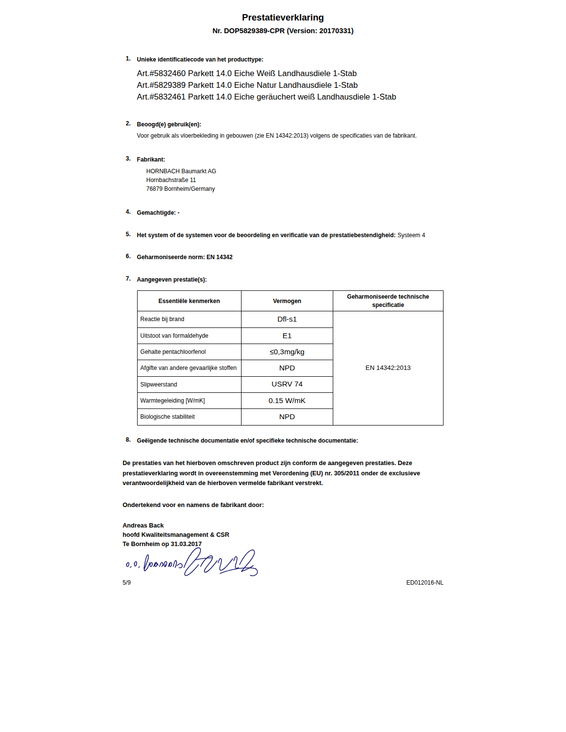Prestatieverklaring
Nr. DOP5829389-CPR (Version: 20170331)
Unieke identificatiecode van het producttype:
Art.#5832460 Parkett 14.0 Eiche Weiß Landhausdiele 1-Stab
Art.#5829389 Parkett 14.0 Eiche Natur Landhausdiele 1-Stab
Art.#5832461 Parkett 14.0 Eiche geräuchert weiß Landhausdiele 1-Stab
Beoogd(e) gebruik(en):
Voor gebruik als vloerbekleding in gebouwen (zie EN 14342:2013) volgens de specificaties van de fabrikant.
Fabrikant:
HORNBACH Baumarkt AG
Hornbachstraße 11
76879 Bornheim/Germany
Gemachtigde: -
Het system of de systemen voor de beoordeling en verificatie van de prestatiebestendigheid: Systeem 4
Geharmoniseerde norm: EN 14342
Aangegeven prestatie(s):
| Essentiële kenmerken | Vermogen | Geharmoniseerde technische specificatie |
| --- | --- | --- |
| Reactie bij brand | Dfl-s1 | EN 14342:2013 |
| Uitstoot van formaldehyde | E1 |
| Gehalte pentachloorfenol | ≤0,3mg/kg |
| Afgifte van andere gevaarlijke stoffen | NPD |
| Slipweerstand | USRV 74 |
| Warmtegeleiding [W/mK] | 0.15 W/mK |
| Biologische stabiliteit | NPD |
Geëigende technische documentatie en/of specifieke technische documentatie:
De prestaties van het hierboven omschreven product zijn conform de aangegeven prestaties. Deze prestatieverklaring wordt in overeenstemming met Verordening (EU) nr. 305/2011 onder de exclusieve verantwoordelijkheid van de hierboven vermelde fabrikant verstrekt.
Ondertekend voor en namens de fabrikant door:
Andreas Back
hoofd Kwaliteitsmanagement & CSR
Te Bornheim op 31.03.2017
5/9 ED012016-NL